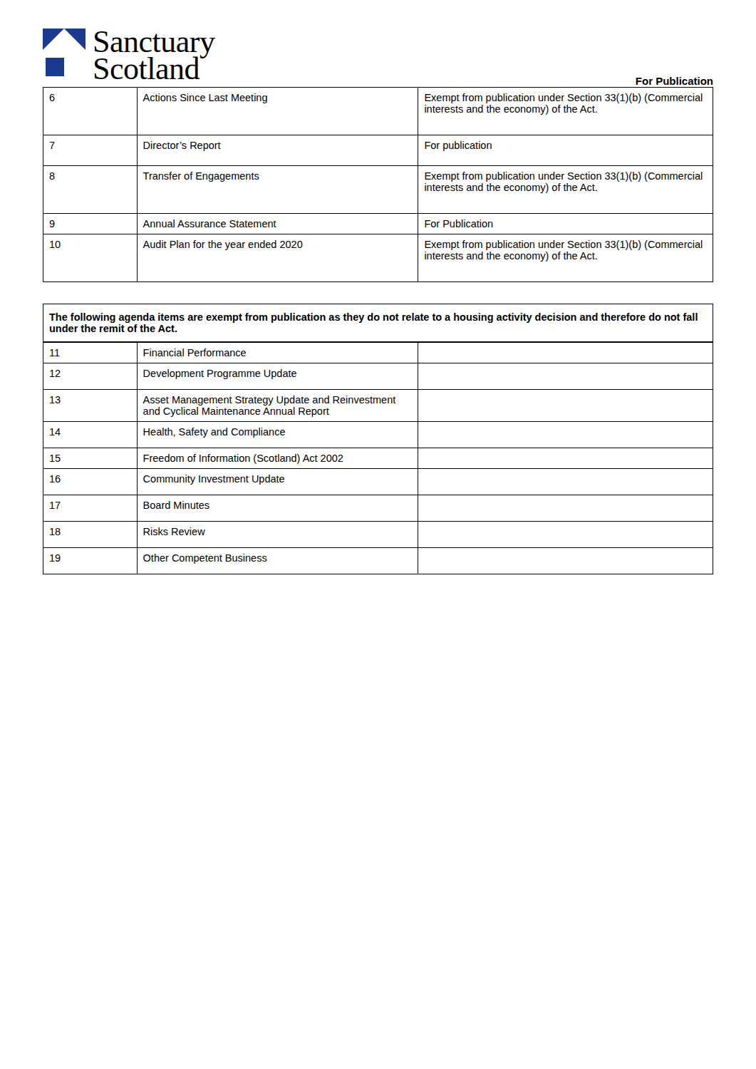Sanctuary
Scotland
For Publication
| 6 | Actions Since Last Meeting | Exempt from publication under Section 33(1)(b) (Commercial interests and the economy) of the Act. |
| 7 | Director’s Report | For publication |
| 8 | Transfer of Engagements | Exempt from publication under Section 33(1)(b) (Commercial interests and the economy) of the Act. |
| 9 | Annual Assurance Statement | For Publication |
| 10 | Audit Plan for the year ended 2020 | Exempt from publication under Section 33(1)(b) (Commercial interests and the economy) of the Act. |
| The following agenda items are exempt from publication as they do not relate to a housing activity decision and therefore do not fall under the remit of the Act. |
| 11 | Financial Performance | |
| 12 | Development Programme Update | |
| 13 | Asset Management Strategy Update and Reinvestment and Cyclical Maintenance Annual Report | |
| 14 | Health, Safety and Compliance | |
| 15 | Freedom of Information (Scotland) Act 2002 | |
| 16 | Community Investment Update | |
| 17 | Board Minutes | |
| 18 | Risks Review | |
| 19 | Other Competent Business | |